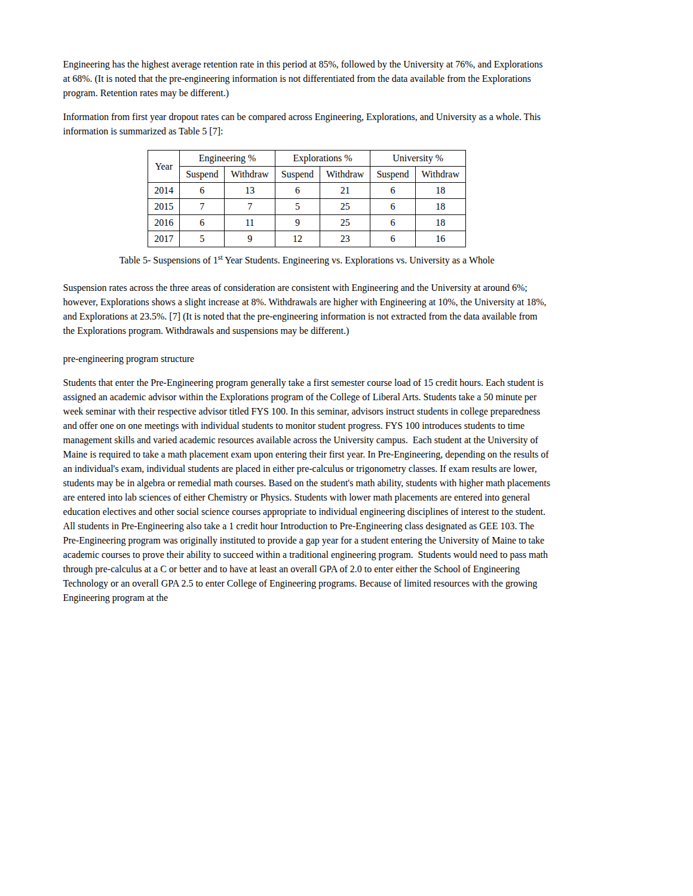Engineering has the highest average retention rate in this period at 85%, followed by the University at 76%, and Explorations at 68%. (It is noted that the pre-engineering information is not differentiated from the data available from the Explorations program. Retention rates may be different.)
Information from first year dropout rates can be compared across Engineering, Explorations, and University as a whole. This information is summarized as Table 5 [7]:
| Year | Engineering % | Explorations % | University % |
| --- | --- | --- | --- |
| Suspend | Withdraw | Suspend | Withdraw | Suspend | Withdraw |
| 2014 | 6 | 13 | 6 | 21 | 6 | 18 |
| 2015 | 7 | 7 | 5 | 25 | 6 | 18 |
| 2016 | 6 | 11 | 9 | 25 | 6 | 18 |
| 2017 | 5 | 9 | 12 | 23 | 6 | 16 |
Table 5- Suspensions of 1st Year Students. Engineering vs. Explorations vs. University as a Whole
Suspension rates across the three areas of consideration are consistent with Engineering and the University at around 6%; however, Explorations shows a slight increase at 8%. Withdrawals are higher with Engineering at 10%, the University at 18%, and Explorations at 23.5%. [7] (It is noted that the pre-engineering information is not extracted from the data available from the Explorations program. Withdrawals and suspensions may be different.)
pre-engineering program structure
Students that enter the Pre-Engineering program generally take a first semester course load of 15 credit hours. Each student is assigned an academic advisor within the Explorations program of the College of Liberal Arts. Students take a 50 minute per week seminar with their respective advisor titled FYS 100. In this seminar, advisors instruct students in college preparedness and offer one on one meetings with individual students to monitor student progress. FYS 100 introduces students to time management skills and varied academic resources available across the University campus. Each student at the University of Maine is required to take a math placement exam upon entering their first year. In Pre-Engineering, depending on the results of an individual's exam, individual students are placed in either pre-calculus or trigonometry classes. If exam results are lower, students may be in algebra or remedial math courses. Based on the student's math ability, students with higher math placements are entered into lab sciences of either Chemistry or Physics. Students with lower math placements are entered into general education electives and other social science courses appropriate to individual engineering disciplines of interest to the student. All students in Pre-Engineering also take a 1 credit hour Introduction to Pre-Engineering class designated as GEE 103. The Pre-Engineering program was originally instituted to provide a gap year for a student entering the University of Maine to take academic courses to prove their ability to succeed within a traditional engineering program. Students would need to pass math through pre-calculus at a C or better and to have at least an overall GPA of 2.0 to enter either the School of Engineering Technology or an overall GPA 2.5 to enter College of Engineering programs. Because of limited resources with the growing Engineering program at the